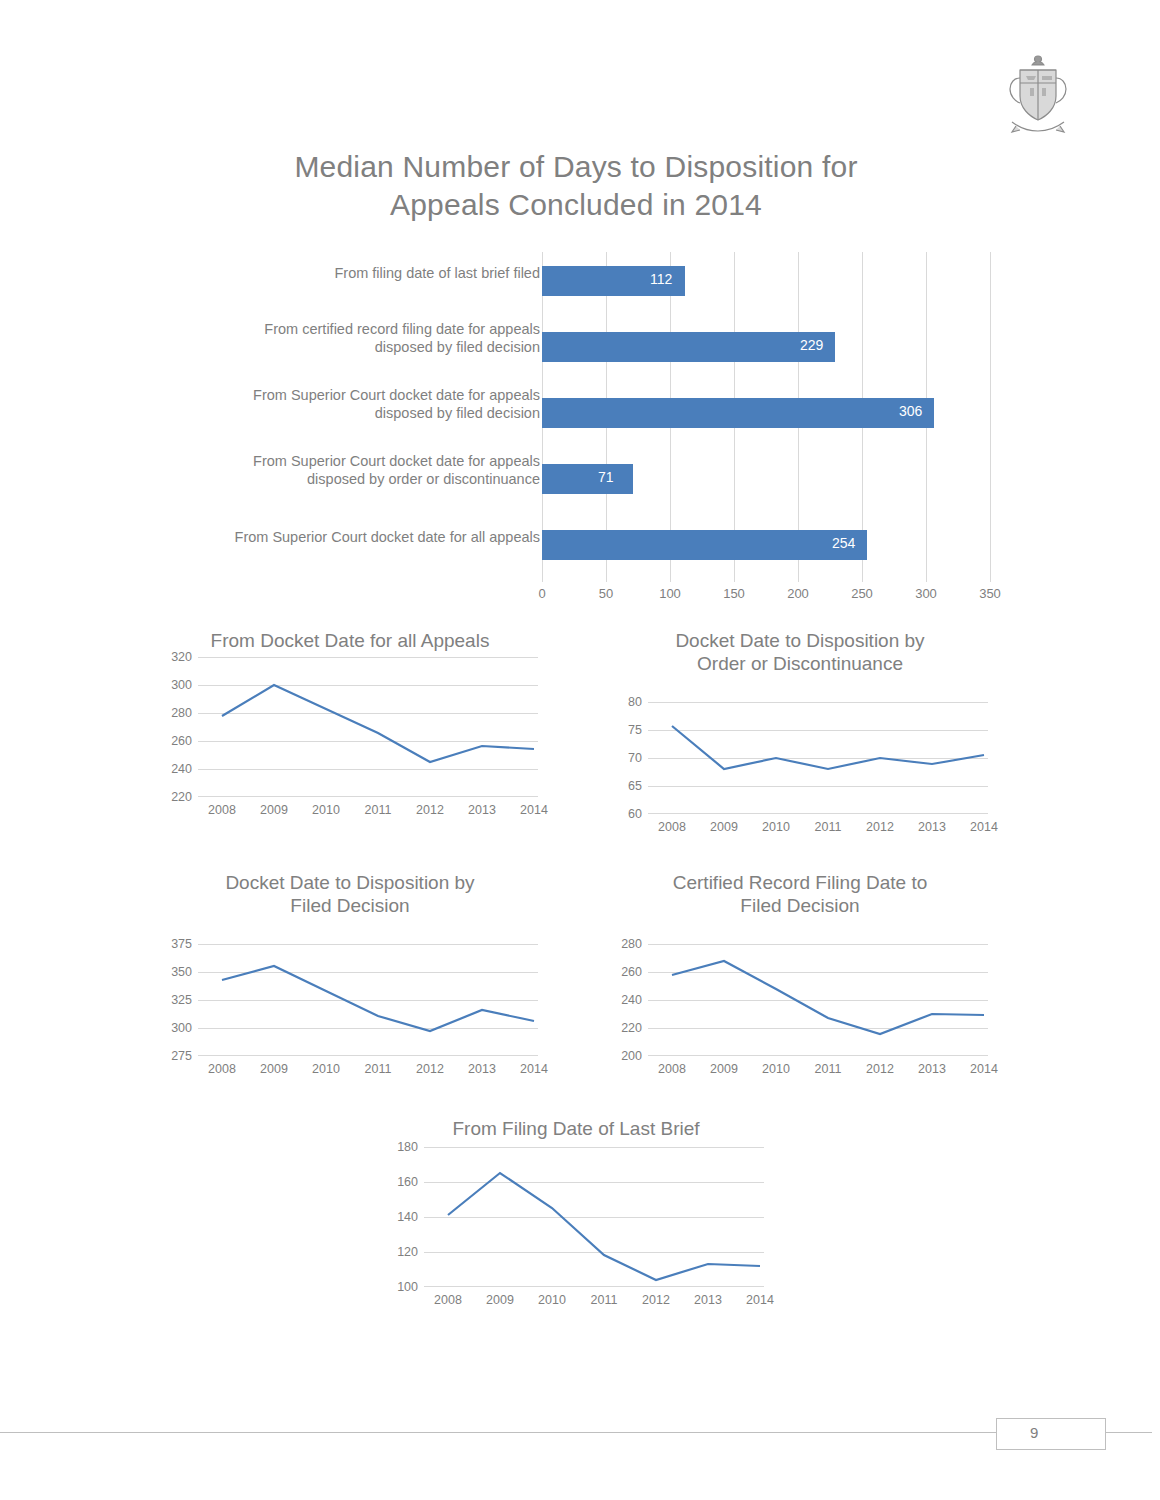Median Number of Days to Disposition for
Appeals Concluded in 2014
From filing date of last brief filed
112
From certified record filing date for appeals
disposed by filed decision
229
From Superior Court docket date for appeals
disposed by filed decision
306
From Superior Court docket date for appeals
disposed by order or discontinuance
71
From Superior Court docket date for all appeals
254
0 50 100 150 200 250 300 350
From Docket Date for all Appeals
320 300 280 260 240 220 2008 2009 2010 2011 2012 2013 2014
Docket Date to Disposition by
Order or Discontinuance
80 75 70 65 60 2008 2009 2010 2011 2012 2013 2014
Docket Date to Disposition by
Filed Decision
375 350 325 300 275 2008 2009 2010 2011 2012 2013 2014
Certified Record Filing Date to
Filed Decision
280 260 240 220 200 2008 2009 2010 2011 2012 2013 2014
From Filing Date of Last Brief
180 160 140 120 100 2008 2009 2010 2011 2012 2013 2014
9